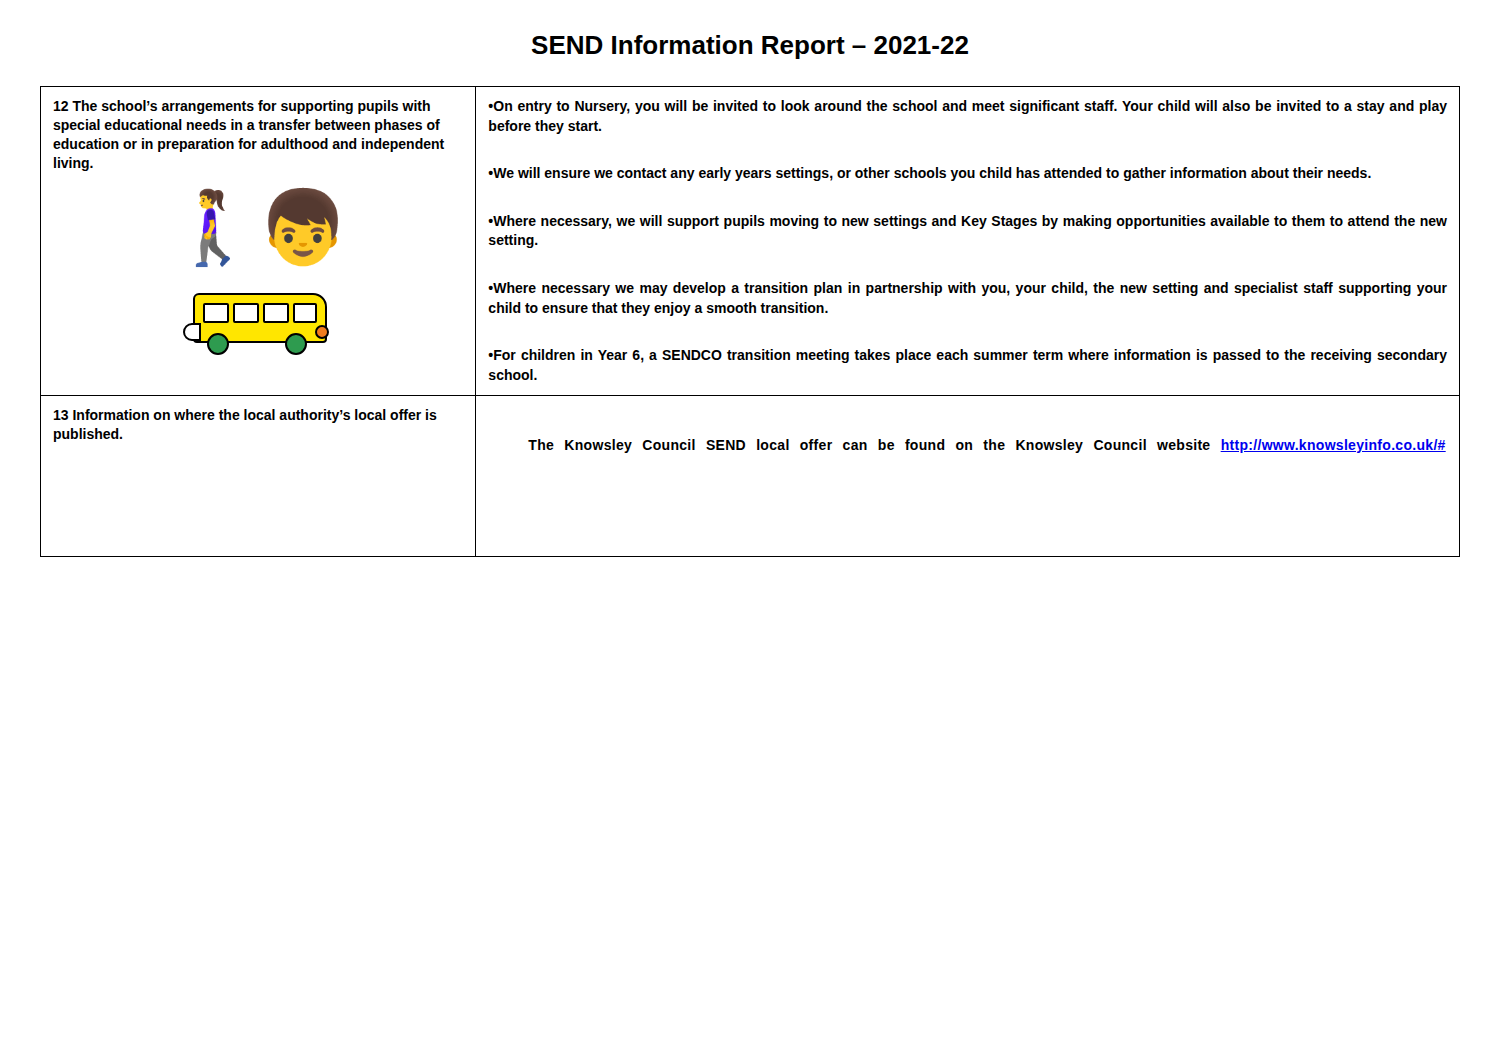SEND Information Report – 2021-22
| 12 The school’s arrangements for supporting pupils with special educational needs in a transfer between phases of education or in preparation for adulthood and independent living. 🚶‍♀️👦 | •On entry to Nursery, you will be invited to look around the school and meet significant staff. Your child will also be invited to a stay and play before they start. •We will ensure we contact any early years settings, or other schools you child has attended to gather information about their needs. •Where necessary, we will support pupils moving to new settings and Key Stages by making opportunities available to them to attend the new setting. •Where necessary we may develop a transition plan in partnership with you, your child, the new setting and specialist staff supporting your child to ensure that they enjoy a smooth transition. •For children in Year 6, a SENDCO transition meeting takes place each summer term where information is passed to the receiving secondary school. |
| 13 Information on where the local authority’s local offer is published. | The Knowsley Council SEND local offer can be found on the Knowsley Council website http://www.knowsleyinfo.co.uk/# |